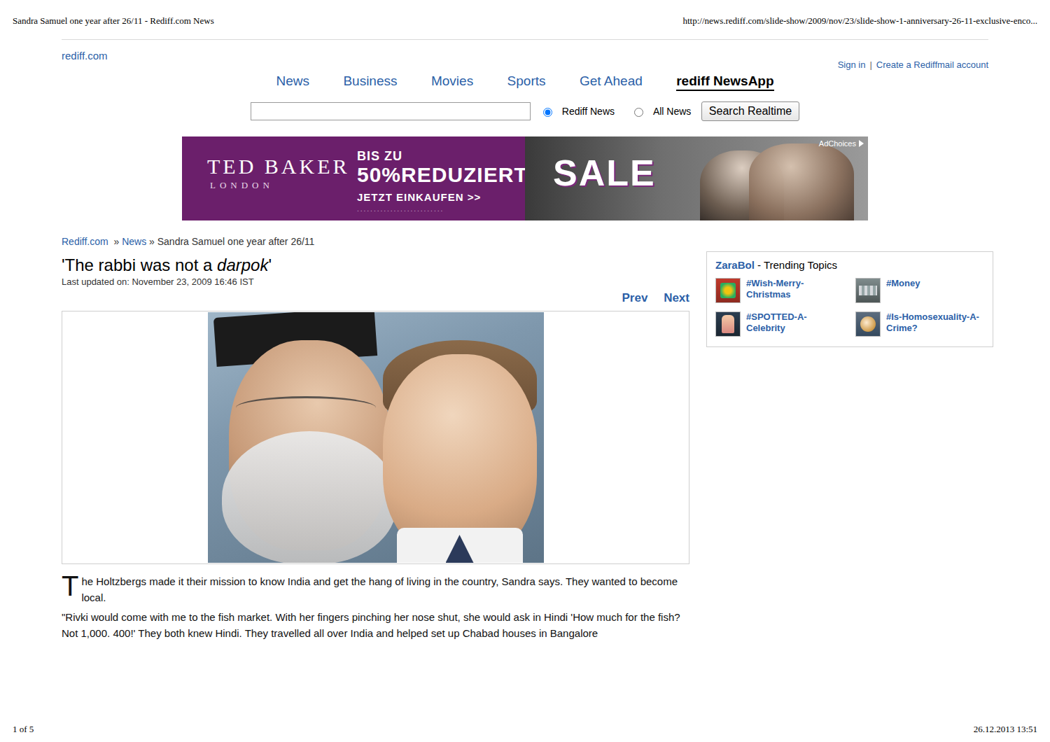Sandra Samuel one year after 26/11 - Rediff.com News
http://news.rediff.com/slide-show/2009/nov/23/slide-show-1-anniversary-26-11-exclusive-enco...
rediff.com
Sign in|Create a Rediffmail account
News
Business
Movies
Sports
Get Ahead
rediff NewsApp
Rediff News All News Search Realtime
TED BAKER
LONDON
BIS ZU
50%REDUZIERT
JETZT EINKAUFEN >>
..........................
SALE
AdChoices
Rediff.com » News » Sandra Samuel one year after 26/11
'The rabbi was not a darpok'
Last updated on: November 23, 2009 16:46 IST
Prev Next
The Holtzbergs made it their mission to know India and get the hang of living in the country, Sandra says. They wanted to become local.
"Rivki would come with me to the fish market. With her fingers pinching her nose shut, she would ask in Hindi 'How much for the fish? Not 1,000. 400!' They both knew Hindi. They travelled all over India and helped set up Chabad houses in Bangalore
ZaraBol - Trending Topics
#Wish-Merry-Christmas
#Money
#SPOTTED-A-Celebrity
#Is-Homosexuality-A-Crime?
1 of 5
26.12.2013 13:51